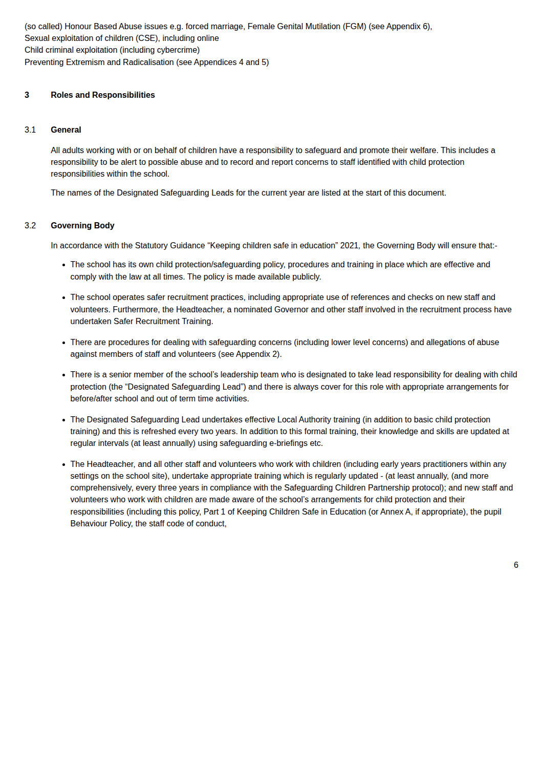(so called) Honour Based Abuse issues e.g. forced marriage, Female Genital Mutilation (FGM) (see Appendix 6),
Sexual exploitation of children (CSE), including online
Child criminal exploitation (including cybercrime)
Preventing Extremism and Radicalisation (see Appendices 4 and 5)
3
Roles and Responsibilities
3.1
General
All adults working with or on behalf of children have a responsibility to safeguard and promote their welfare. This includes a responsibility to be alert to possible abuse and to record and report concerns to staff identified with child protection responsibilities within the school.
The names of the Designated Safeguarding Leads for the current year are listed at the start of this document.
3.2
Governing Body
In accordance with the Statutory Guidance “Keeping children safe in education” 2021, the Governing Body will ensure that:-
The school has its own child protection/safeguarding policy, procedures and training in place which are effective and comply with the law at all times. The policy is made available publicly.
The school operates safer recruitment practices, including appropriate use of references and checks on new staff and volunteers. Furthermore, the Headteacher, a nominated Governor and other staff involved in the recruitment process have undertaken Safer Recruitment Training.
There are procedures for dealing with safeguarding concerns (including lower level concerns) and allegations of abuse against members of staff and volunteers (see Appendix 2).
There is a senior member of the school’s leadership team who is designated to take lead responsibility for dealing with child protection (the “Designated Safeguarding Lead”) and there is always cover for this role with appropriate arrangements for before/after school and out of term time activities.
The Designated Safeguarding Lead undertakes effective Local Authority training (in addition to basic child protection training) and this is refreshed every two years. In addition to this formal training, their knowledge and skills are updated at regular intervals (at least annually) using safeguarding e-briefings etc.
The Headteacher, and all other staff and volunteers who work with children (including early years practitioners within any settings on the school site), undertake appropriate training which is regularly updated - (at least annually, (and more comprehensively, every three years in compliance with the Safeguarding Children Partnership protocol); and new staff and volunteers who work with children are made aware of the school’s arrangements for child protection and their responsibilities (including this policy, Part 1 of Keeping Children Safe in Education (or Annex A, if appropriate), the pupil Behaviour Policy, the staff code of conduct,
6